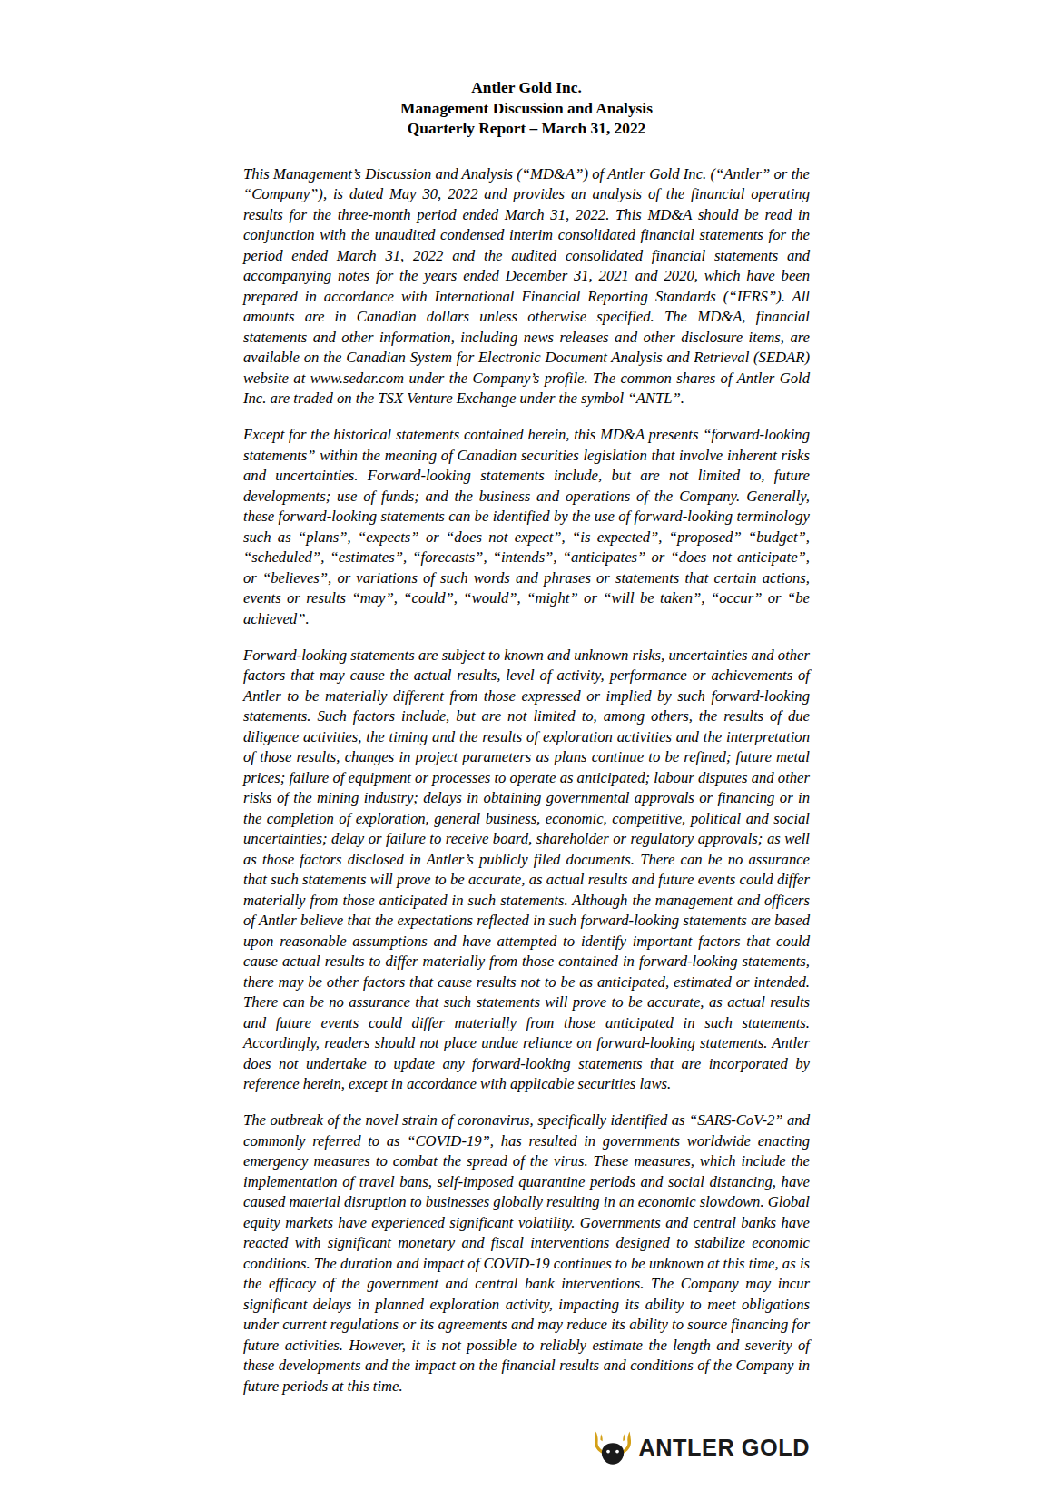Antler Gold Inc.
Management Discussion and Analysis
Quarterly Report – March 31, 2022
This Management’s Discussion and Analysis (“MD&A”) of Antler Gold Inc. (“Antler” or the “Company”), is dated May 30, 2022 and provides an analysis of the financial operating results for the three-month period ended March 31, 2022. This MD&A should be read in conjunction with the unaudited condensed interim consolidated financial statements for the period ended March 31, 2022 and the audited consolidated financial statements and accompanying notes for the years ended December 31, 2021 and 2020, which have been prepared in accordance with International Financial Reporting Standards (“IFRS”). All amounts are in Canadian dollars unless otherwise specified. The MD&A, financial statements and other information, including news releases and other disclosure items, are available on the Canadian System for Electronic Document Analysis and Retrieval (SEDAR) website at www.sedar.com under the Company’s profile. The common shares of Antler Gold Inc. are traded on the TSX Venture Exchange under the symbol “ANTL”.
Except for the historical statements contained herein, this MD&A presents “forward-looking statements” within the meaning of Canadian securities legislation that involve inherent risks and uncertainties. Forward-looking statements include, but are not limited to, future developments; use of funds; and the business and operations of the Company. Generally, these forward-looking statements can be identified by the use of forward-looking terminology such as “plans”, “expects” or “does not expect”, “is expected”, “proposed” “budget”, “scheduled”, “estimates”, “forecasts”, “intends”, “anticipates” or “does not anticipate”, or “believes”, or variations of such words and phrases or statements that certain actions, events or results “may”, “could”, “would”, “might” or “will be taken”, “occur” or “be achieved”.
Forward-looking statements are subject to known and unknown risks, uncertainties and other factors that may cause the actual results, level of activity, performance or achievements of Antler to be materially different from those expressed or implied by such forward-looking statements. Such factors include, but are not limited to, among others, the results of due diligence activities, the timing and the results of exploration activities and the interpretation of those results, changes in project parameters as plans continue to be refined; future metal prices; failure of equipment or processes to operate as anticipated; labour disputes and other risks of the mining industry; delays in obtaining governmental approvals or financing or in the completion of exploration, general business, economic, competitive, political and social uncertainties; delay or failure to receive board, shareholder or regulatory approvals; as well as those factors disclosed in Antler’s publicly filed documents. There can be no assurance that such statements will prove to be accurate, as actual results and future events could differ materially from those anticipated in such statements. Although the management and officers of Antler believe that the expectations reflected in such forward-looking statements are based upon reasonable assumptions and have attempted to identify important factors that could cause actual results to differ materially from those contained in forward-looking statements, there may be other factors that cause results not to be as anticipated, estimated or intended. There can be no assurance that such statements will prove to be accurate, as actual results and future events could differ materially from those anticipated in such statements. Accordingly, readers should not place undue reliance on forward-looking statements. Antler does not undertake to update any forward-looking statements that are incorporated by reference herein, except in accordance with applicable securities laws.
The outbreak of the novel strain of coronavirus, specifically identified as “SARS-CoV-2” and commonly referred to as “COVID-19”, has resulted in governments worldwide enacting emergency measures to combat the spread of the virus. These measures, which include the implementation of travel bans, self-imposed quarantine periods and social distancing, have caused material disruption to businesses globally resulting in an economic slowdown. Global equity markets have experienced significant volatility. Governments and central banks have reacted with significant monetary and fiscal interventions designed to stabilize economic conditions. The duration and impact of COVID-19 continues to be unknown at this time, as is the efficacy of the government and central bank interventions. The Company may incur significant delays in planned exploration activity, impacting its ability to meet obligations under current regulations or its agreements and may reduce its ability to source financing for future activities. However, it is not possible to reliably estimate the length and severity of these developments and the impact on the financial results and conditions of the Company in future periods at this time.
ANTLER GOLD